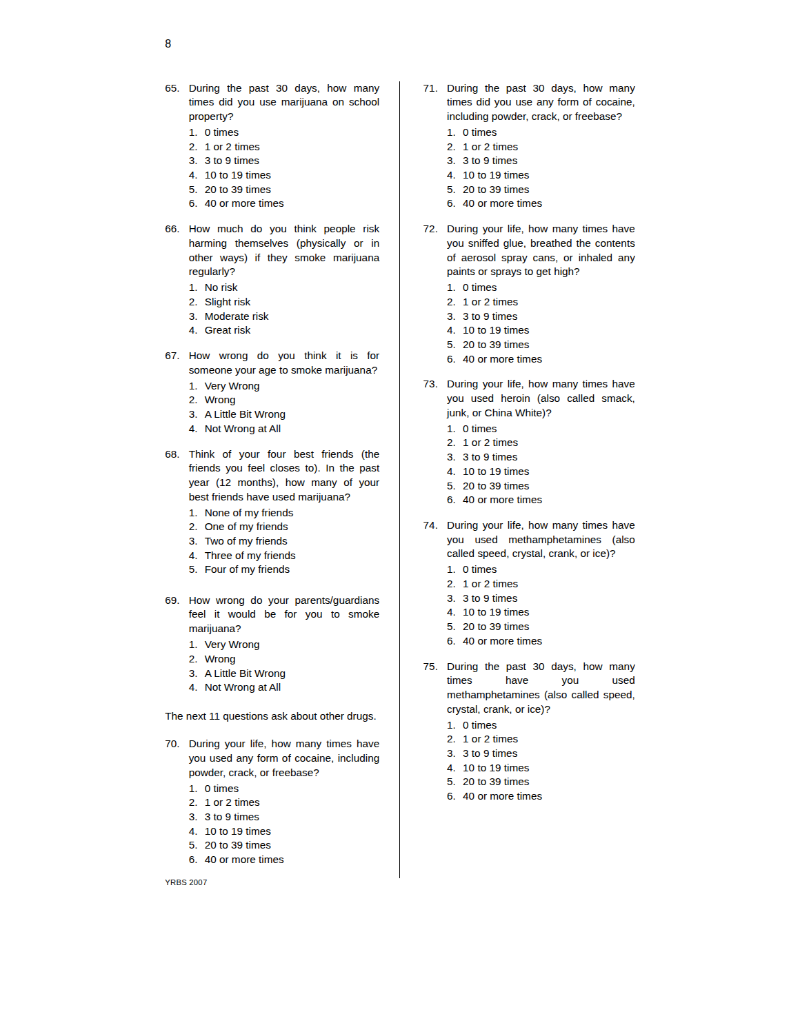8
65.
During the past 30 days, how many times did you use marijuana on school property?
1. 0 times
2. 1 or 2 times
3. 3 to 9 times
4. 10 to 19 times
5. 20 to 39 times
6. 40 or more times
66.
How much do you think people risk harming themselves (physically or in other ways) if they smoke marijuana regularly?
1. No risk
2. Slight risk
3. Moderate risk
4. Great risk
67.
How wrong do you think it is for someone your age to smoke marijuana?
1. Very Wrong
2. Wrong
3. A Little Bit Wrong
4. Not Wrong at All
68.
Think of your four best friends (the friends you feel closes to). In the past year (12 months), how many of your best friends have used marijuana?
1. None of my friends
2. One of my friends
3. Two of my friends
4. Three of my friends
5. Four of my friends
69.
How wrong do your parents/guardians feel it would be for you to smoke marijuana?
1. Very Wrong
2. Wrong
3. A Little Bit Wrong
4. Not Wrong at All
The next 11 questions ask about other drugs.
70.
During your life, how many times have you used any form of cocaine, including powder, crack, or freebase?
1. 0 times
2. 1 or 2 times
3. 3 to 9 times
4. 10 to 19 times
5. 20 to 39 times
6. 40 or more times
71.
During the past 30 days, how many times did you use any form of cocaine, including powder, crack, or freebase?
1. 0 times
2. 1 or 2 times
3. 3 to 9 times
4. 10 to 19 times
5. 20 to 39 times
6. 40 or more times
72.
During your life, how many times have you sniffed glue, breathed the contents of aerosol spray cans, or inhaled any paints or sprays to get high?
1. 0 times
2. 1 or 2 times
3. 3 to 9 times
4. 10 to 19 times
5. 20 to 39 times
6. 40 or more times
73.
During your life, how many times have you used heroin (also called smack, junk, or China White)?
1. 0 times
2. 1 or 2 times
3. 3 to 9 times
4. 10 to 19 times
5. 20 to 39 times
6. 40 or more times
74.
During your life, how many times have you used methamphetamines (also called speed, crystal, crank, or ice)?
1. 0 times
2. 1 or 2 times
3. 3 to 9 times
4. 10 to 19 times
5. 20 to 39 times
6. 40 or more times
75.
During the past 30 days, how many times have you used methamphetamines (also called speed, crystal, crank, or ice)?
1. 0 times
2. 1 or 2 times
3. 3 to 9 times
4. 10 to 19 times
5. 20 to 39 times
6. 40 or more times
YRBS 2007